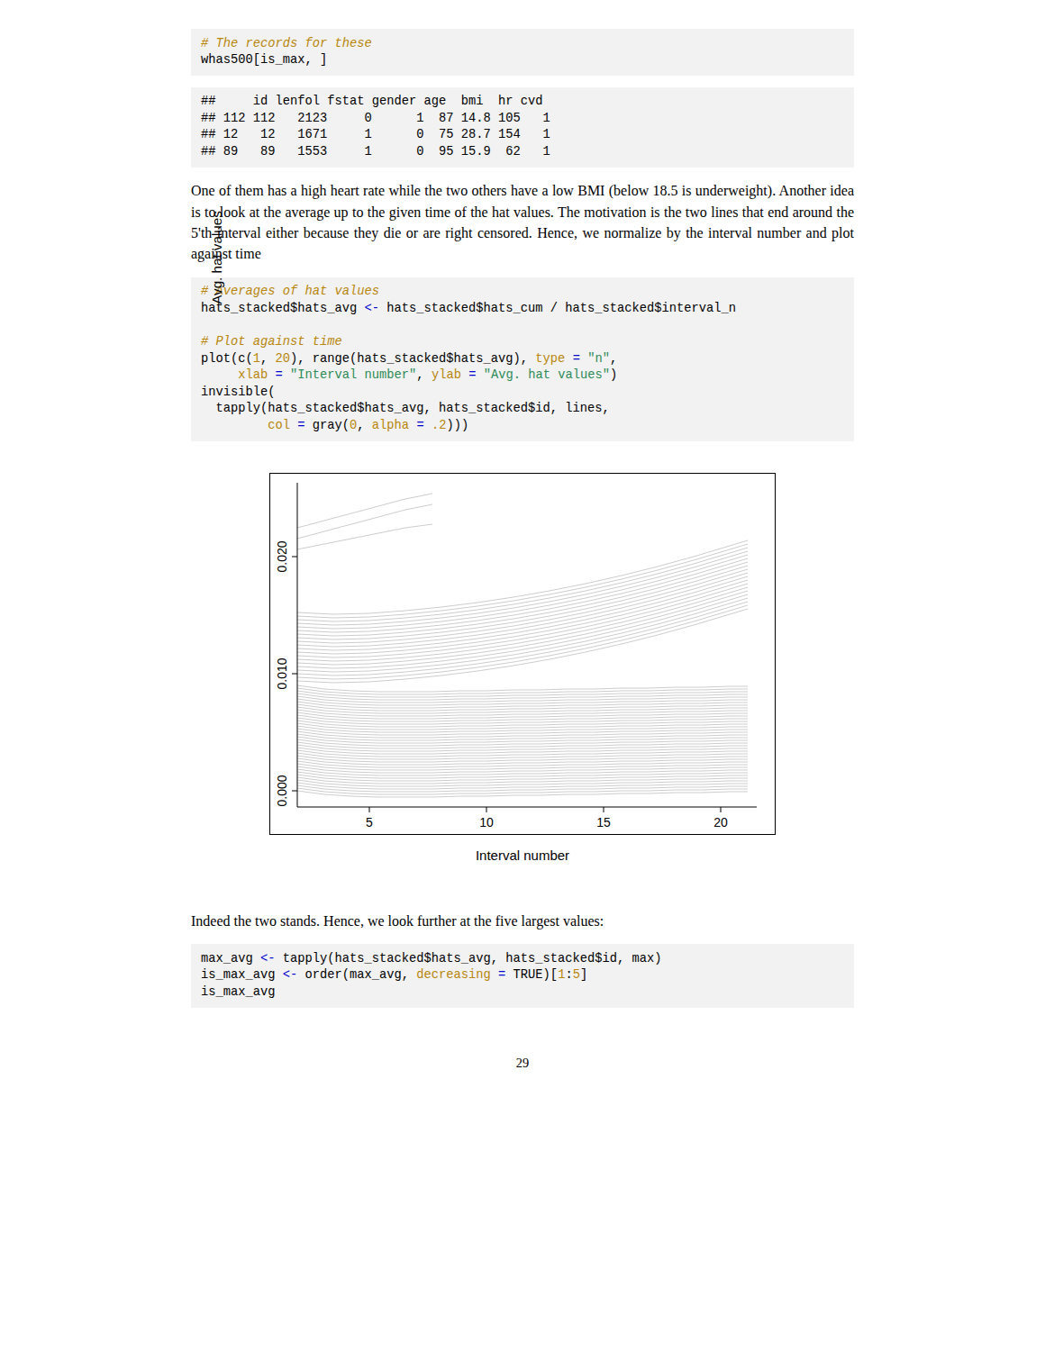# The records for these
whas500[is_max, ]
##     id lenfol fstat gender age  bmi  hr cvd
## 112 112   2123     0      1  87 14.8 105   1
## 12   12   1671     1      0  75 28.7 154   1
## 89   89   1553     1      0  95 15.9  62   1
One of them has a high heart rate while the two others have a low BMI (below 18.5 is underweight). Another idea is to look at the average up to the given time of the hat values. The motivation is the two lines that end around the 5'th interval either because they die or are right censored. Hence, we normalize by the interval number and plot against time
# Averages of hat values
hats_stacked$hats_avg <- hats_stacked$hats_cum / hats_stacked$interval_n

# Plot against time
plot(c(1, 20), range(hats_stacked$hats_avg), type = "n",
     xlab = "Interval number", ylab = "Avg. hat values")
invisible(
  tapply(hats_stacked$hats_avg, hats_stacked$id, lines,
         col = gray(0, alpha = .2)))
5 10 15 20 0.000 0.010 0.020
Interval number
Avg. hat values
Indeed the two stands. Hence, we look further at the five largest values:
max_avg <- tapply(hats_stacked$hats_avg, hats_stacked$id, max)
is_max_avg <- order(max_avg, decreasing = TRUE)[1:5]
is_max_avg
29